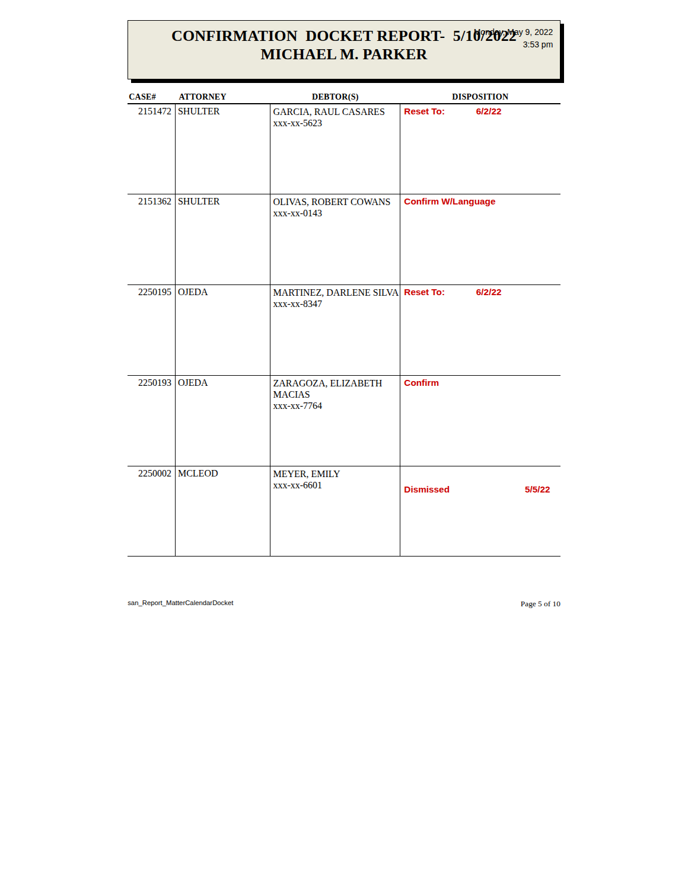Monday, May 9, 2022
3:53 pm
CONFIRMATION DOCKET REPORT- 5/10/2022
MICHAEL M. PARKER
| CASE# | ATTORNEY | DEBTOR(S) | DISPOSITION |
| --- | --- | --- | --- |
| 2151472 | SHULTER | GARCIA, RAUL CASARES xxx-xx-5623 | Reset To: 6/2/22 |
| 2151362 | SHULTER | OLIVAS, ROBERT COWANS xxx-xx-0143 | Confirm W/Language |
| 2250195 | OJEDA | MARTINEZ, DARLENE SILVA xxx-xx-8347 | Reset To: 6/2/22 |
| 2250193 | OJEDA | ZARAGOZA, ELIZABETH MACIAS xxx-xx-7764 | Confirm |
| 2250002 | MCLEOD | MEYER, EMILY xxx-xx-6601 | Dismissed 5/5/22 |
san_Report_MatterCalendarDocket
Page 5 of 10